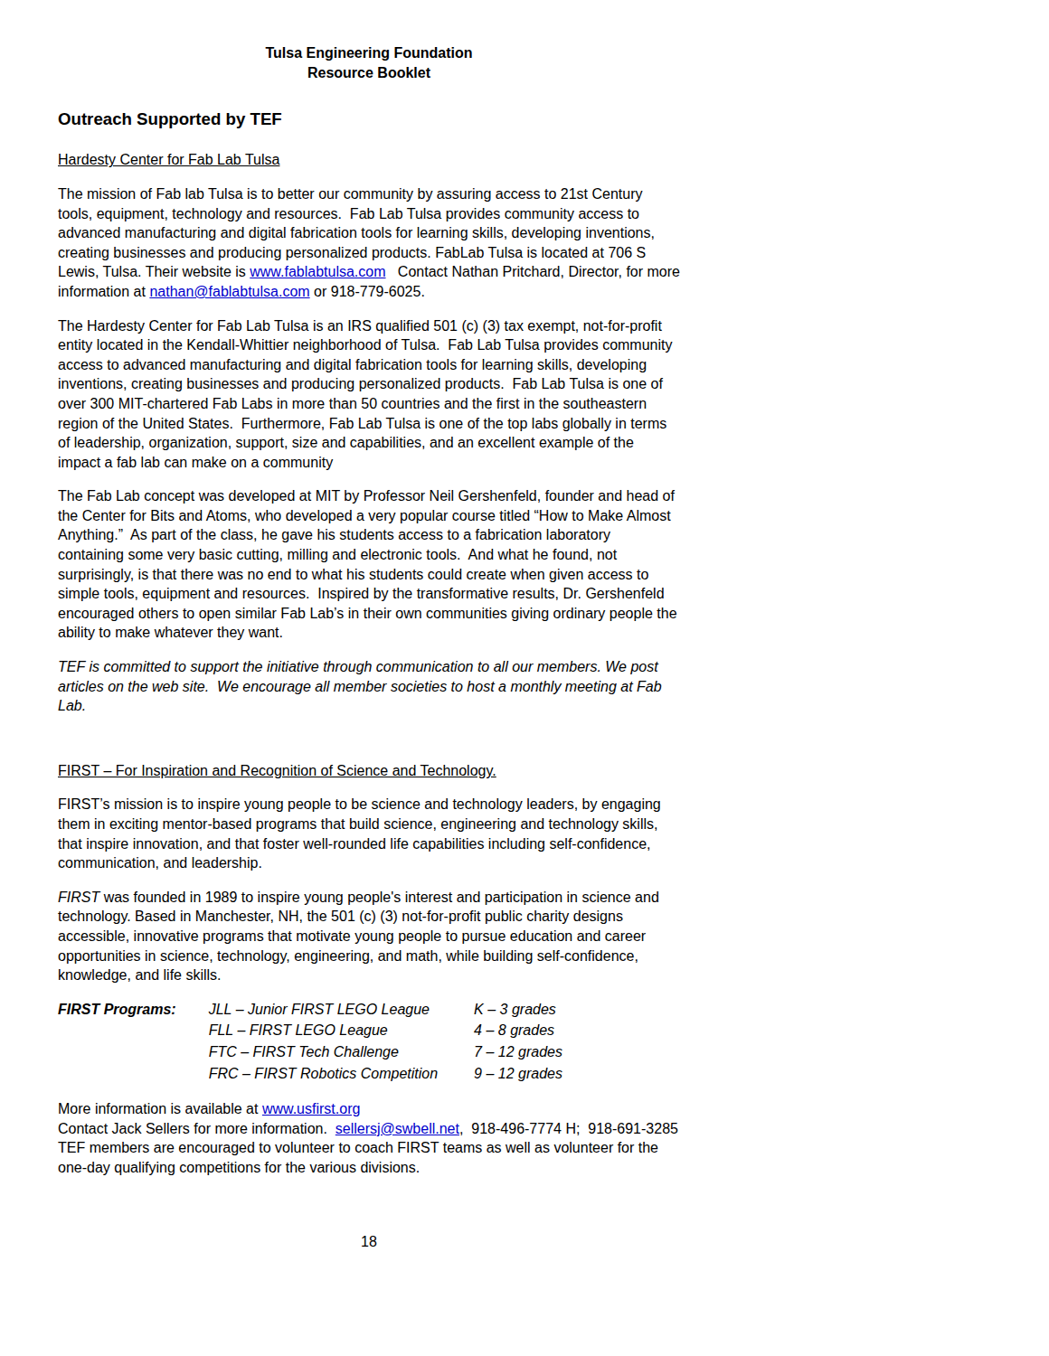Tulsa Engineering Foundation Resource Booklet
Outreach Supported by TEF
Hardesty Center for Fab Lab Tulsa
The mission of Fab lab Tulsa is to better our community by assuring access to 21st Century tools, equipment, technology and resources. Fab Lab Tulsa provides community access to advanced manufacturing and digital fabrication tools for learning skills, developing inventions, creating businesses and producing personalized products. FabLab Tulsa is located at 706 S Lewis, Tulsa. Their website is www.fablabtulsa.com Contact Nathan Pritchard, Director, for more information at nathan@fablabtulsa.com or 918-779-6025.
The Hardesty Center for Fab Lab Tulsa is an IRS qualified 501 (c) (3) tax exempt, not-for-profit entity located in the Kendall-Whittier neighborhood of Tulsa. Fab Lab Tulsa provides community access to advanced manufacturing and digital fabrication tools for learning skills, developing inventions, creating businesses and producing personalized products. Fab Lab Tulsa is one of over 300 MIT-chartered Fab Labs in more than 50 countries and the first in the southeastern region of the United States. Furthermore, Fab Lab Tulsa is one of the top labs globally in terms of leadership, organization, support, size and capabilities, and an excellent example of the impact a fab lab can make on a community
The Fab Lab concept was developed at MIT by Professor Neil Gershenfeld, founder and head of the Center for Bits and Atoms, who developed a very popular course titled “How to Make Almost Anything.” As part of the class, he gave his students access to a fabrication laboratory containing some very basic cutting, milling and electronic tools. And what he found, not surprisingly, is that there was no end to what his students could create when given access to simple tools, equipment and resources. Inspired by the transformative results, Dr. Gershenfeld encouraged others to open similar Fab Lab’s in their own communities giving ordinary people the ability to make whatever they want.
TEF is committed to support the initiative through communication to all our members. We post articles on the web site. We encourage all member societies to host a monthly meeting at Fab Lab.
FIRST – For Inspiration and Recognition of Science and Technology.
FIRST’s mission is to inspire young people to be science and technology leaders, by engaging them in exciting mentor-based programs that build science, engineering and technology skills, that inspire innovation, and that foster well-rounded life capabilities including self-confidence, communication, and leadership.
FIRST was founded in 1989 to inspire young people's interest and participation in science and technology. Based in Manchester, NH, the 501 (c) (3) not-for-profit public charity designs accessible, innovative programs that motivate young people to pursue education and career opportunities in science, technology, engineering, and math, while building self-confidence, knowledge, and life skills.
| FIRST Programs: | JLL – Junior FIRST LEGO League | K – 3 grades |
| | FLL – FIRST LEGO League | 4 – 8 grades |
| | FTC – FIRST Tech Challenge | 7 – 12 grades |
| | FRC – FIRST Robotics Competition | 9 – 12 grades |
More information is available at www.usfirst.org
Contact Jack Sellers for more information. sellersj@swbell.net, 918-496-7774 H; 918-691-3285
TEF members are encouraged to volunteer to coach FIRST teams as well as volunteer for the one-day qualifying competitions for the various divisions.
18